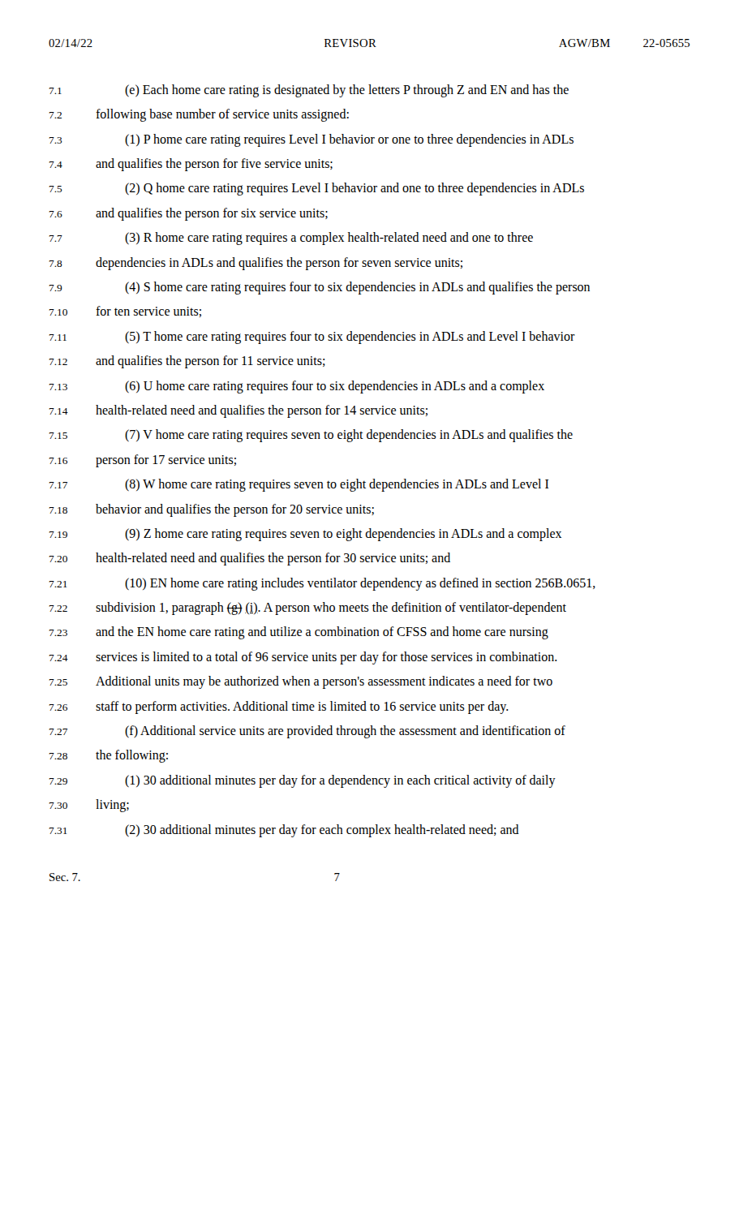02/14/22 REVISOR AGW/BM 22-05655
7.1 (e) Each home care rating is designated by the letters P through Z and EN and has the
7.2 following base number of service units assigned:
7.3 (1) P home care rating requires Level I behavior or one to three dependencies in ADLs
7.4 and qualifies the person for five service units;
7.5 (2) Q home care rating requires Level I behavior and one to three dependencies in ADLs
7.6 and qualifies the person for six service units;
7.7 (3) R home care rating requires a complex health-related need and one to three
7.8 dependencies in ADLs and qualifies the person for seven service units;
7.9 (4) S home care rating requires four to six dependencies in ADLs and qualifies the person
7.10 for ten service units;
7.11 (5) T home care rating requires four to six dependencies in ADLs and Level I behavior
7.12 and qualifies the person for 11 service units;
7.13 (6) U home care rating requires four to six dependencies in ADLs and a complex
7.14 health-related need and qualifies the person for 14 service units;
7.15 (7) V home care rating requires seven to eight dependencies in ADLs and qualifies the
7.16 person for 17 service units;
7.17 (8) W home care rating requires seven to eight dependencies in ADLs and Level I
7.18 behavior and qualifies the person for 20 service units;
7.19 (9) Z home care rating requires seven to eight dependencies in ADLs and a complex
7.20 health-related need and qualifies the person for 30 service units; and
7.21 (10) EN home care rating includes ventilator dependency as defined in section 256B.0651,
7.22 subdivision 1, paragraph (g) (i). A person who meets the definition of ventilator-dependent
7.23 and the EN home care rating and utilize a combination of CFSS and home care nursing
7.24 services is limited to a total of 96 service units per day for those services in combination.
7.25 Additional units may be authorized when a person's assessment indicates a need for two
7.26 staff to perform activities. Additional time is limited to 16 service units per day.
7.27 (f) Additional service units are provided through the assessment and identification of
7.28 the following:
7.29 (1) 30 additional minutes per day for a dependency in each critical activity of daily
7.30 living;
7.31 (2) 30 additional minutes per day for each complex health-related need; and
Sec. 7. 7